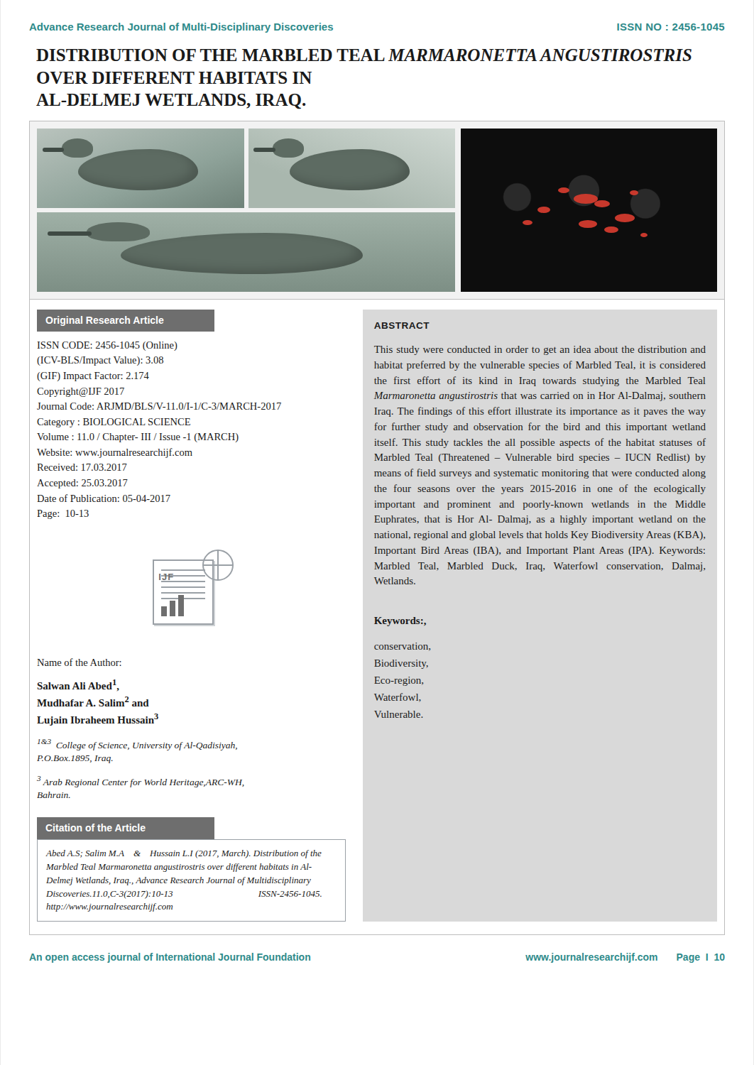Advance Research Journal of Multi-Disciplinary Discoveries
ISSN NO : 2456-1045
DISTRIBUTION OF THE MARBLED TEAL MARMARONETTA ANGUSTIROSTRIS OVER DIFFERENT HABITATS IN
AL-DELMEJ WETLANDS, IRAQ.
Original Research Article
ISSN CODE: 2456-1045 (Online)
(ICV-BLS/Impact Value): 3.08
(GIF) Impact Factor: 2.174
Copyright@IJF 2017
Journal Code: ARJMD/BLS/V-11.0/I-1/C-3/MARCH-2017
Category : BIOLOGICAL SCIENCE
Volume : 11.0 / Chapter- III / Issue -1 (MARCH)
Website: www.journalresearchijf.com
Received: 17.03.2017
Accepted: 25.03.2017
Date of Publication: 05-04-2017
Page: 10-13
IJF
Name of the Author:
Salwan Ali Abed1,
Mudhafar A. Salim2 and
Lujain Ibraheem Hussain3
1&3 College of Science, University of Al-Qadisiyah,
P.O.Box.1895, Iraq.
3 Arab Regional Center for World Heritage,ARC-WH,
Bahrain.
Citation of the Article
Abed A.S; Salim M.A & Hussain L.I (2017, March). Distribution of the Marbled Teal Marmaronetta angustirostris over different habitats in Al-Delmej Wetlands, Iraq., Advance Research Journal of Multidisciplinary Discoveries.11.0,C-3(2017):10-13 ISSN-2456-1045.
http://www.journalresearchijf.com
ABSTRACT
This study were conducted in order to get an idea about the distribution and habitat preferred by the vulnerable species of Marbled Teal, it is considered the first effort of its kind in Iraq towards studying the Marbled Teal Marmaronetta angustirostris that was carried on in Hor Al-Dalmaj, southern Iraq. The findings of this effort illustrate its importance as it paves the way for further study and observation for the bird and this important wetland itself. This study tackles the all possible aspects of the habitat statuses of Marbled Teal (Threatened – Vulnerable bird species – IUCN Redlist) by means of field surveys and systematic monitoring that were conducted along the four seasons over the years 2015-2016 in one of the ecologically important and prominent and poorly-known wetlands in the Middle Euphrates, that is Hor Al- Dalmaj, as a highly important wetland on the national, regional and global levels that holds Key Biodiversity Areas (KBA), Important Bird Areas (IBA), and Important Plant Areas (IPA). Keywords: Marbled Teal, Marbled Duck, Iraq, Waterfowl conservation, Dalmaj, Wetlands.
Keywords:,
conservation,
Biodiversity,
Eco-region,
Waterfowl,
Vulnerable.
An open access journal of International Journal Foundation
www.journalresearchijf.com Page I 10